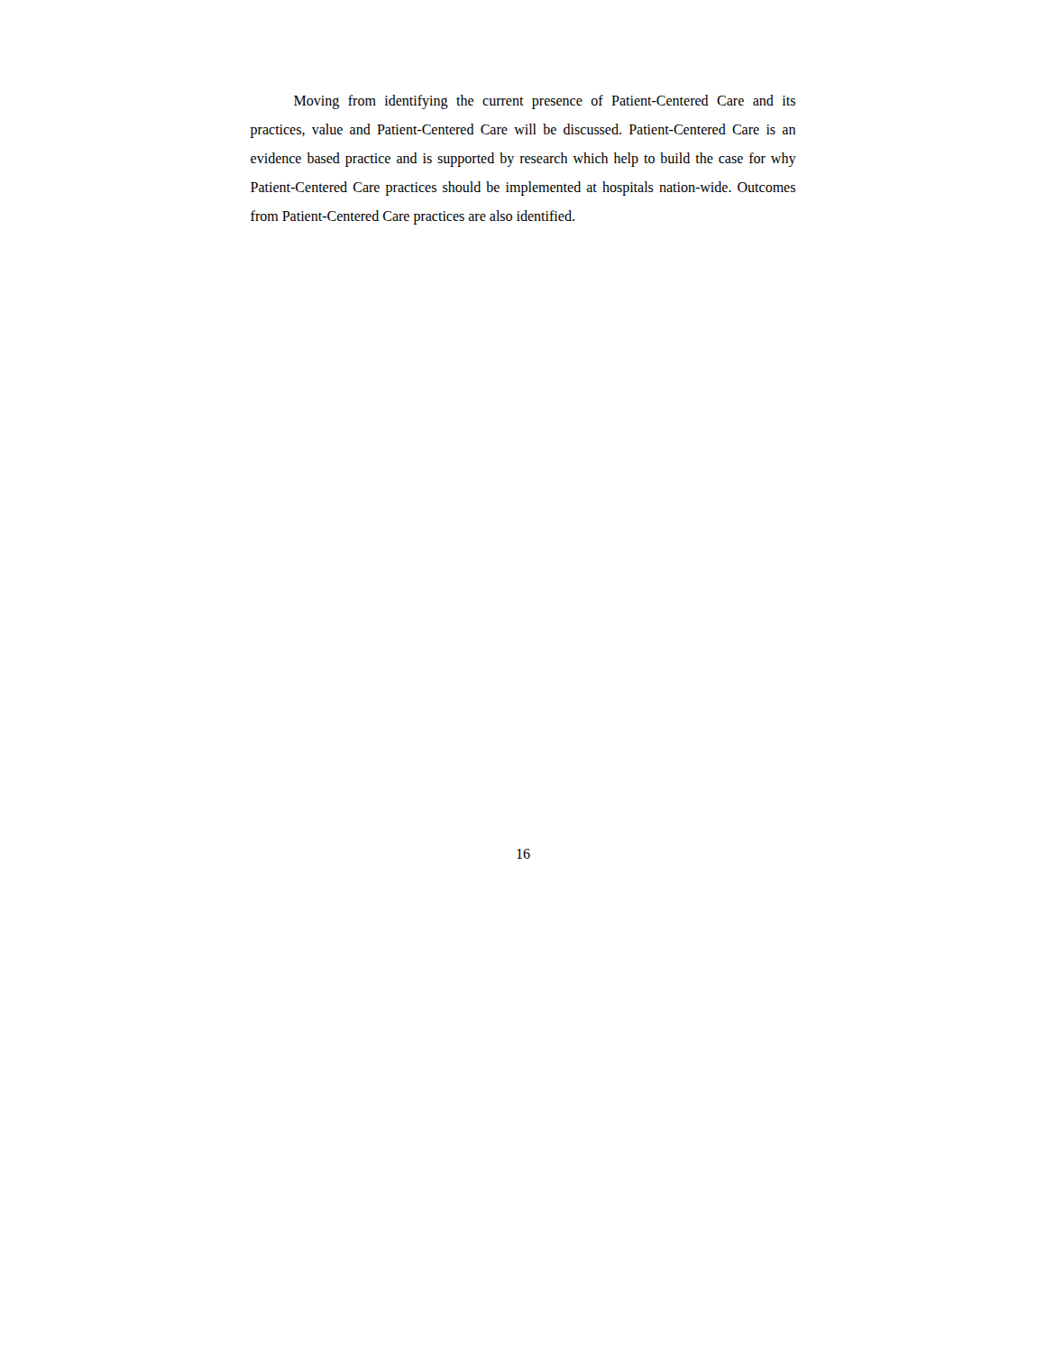Moving from identifying the current presence of Patient-Centered Care and its practices, value and Patient-Centered Care will be discussed. Patient-Centered Care is an evidence based practice and is supported by research which help to build the case for why Patient-Centered Care practices should be implemented at hospitals nation-wide. Outcomes from Patient-Centered Care practices are also identified.
16